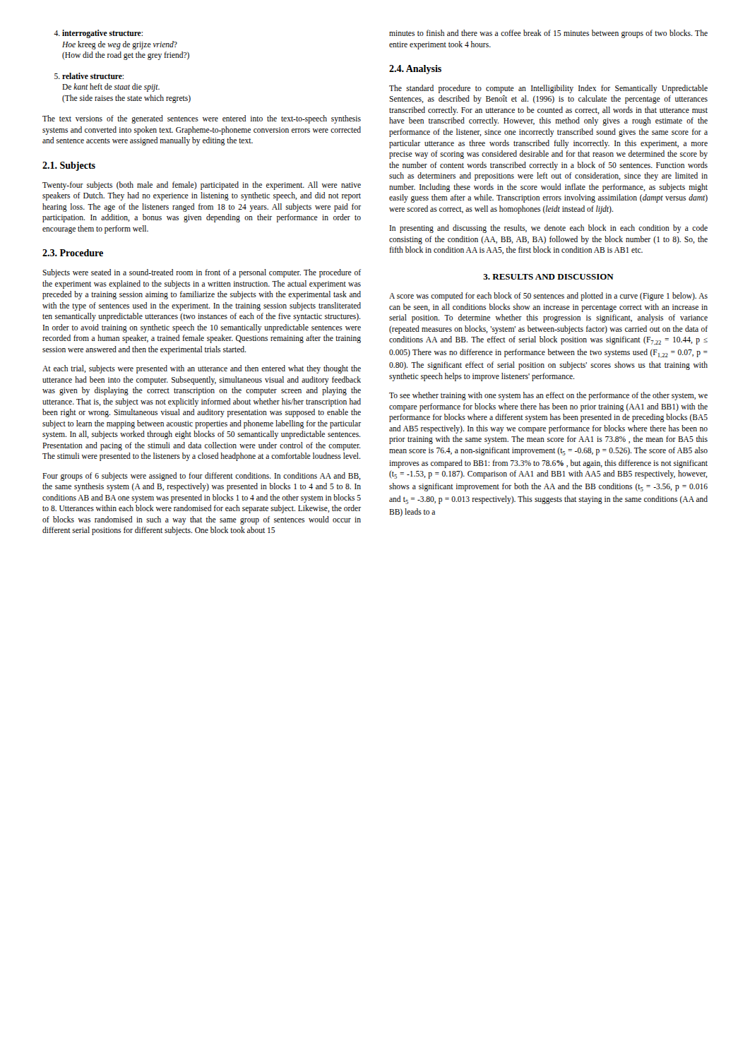interrogative structure:
Hoe kreeg de weg de grijze vriend?
(How did the road get the grey friend?)
relative structure:
De kant heft de staat die spijt.
(The side raises the state which regrets)
The text versions of the generated sentences were entered into the text-to-speech synthesis systems and converted into spoken text. Grapheme-to-phoneme conversion errors were corrected and sentence accents were assigned manually by editing the text.
2.1. Subjects
Twenty-four subjects (both male and female) participated in the experiment. All were native speakers of Dutch. They had no experience in listening to synthetic speech, and did not report hearing loss. The age of the listeners ranged from 18 to 24 years. All subjects were paid for participation. In addition, a bonus was given depending on their performance in order to encourage them to perform well.
2.3. Procedure
Subjects were seated in a sound-treated room in front of a personal computer. The procedure of the experiment was explained to the subjects in a written instruction. The actual experiment was preceded by a training session aiming to familiarize the subjects with the experimental task and with the type of sentences used in the experiment. In the training session subjects transliterated ten semantically unpredictable utterances (two instances of each of the five syntactic structures). In order to avoid training on synthetic speech the 10 semantically unpredictable sentences were recorded from a human speaker, a trained female speaker. Questions remaining after the training session were answered and then the experimental trials started.
At each trial, subjects were presented with an utterance and then entered what they thought the utterance had been into the computer. Subsequently, simultaneous visual and auditory feedback was given by displaying the correct transcription on the computer screen and playing the utterance. That is, the subject was not explicitly informed about whether his/her transcription had been right or wrong. Simultaneous visual and auditory presentation was supposed to enable the subject to learn the mapping between acoustic properties and phoneme labelling for the particular system. In all, subjects worked through eight blocks of 50 semantically unpredictable sentences. Presentation and pacing of the stimuli and data collection were under control of the computer. The stimuli were presented to the listeners by a closed headphone at a comfortable loudness level.
Four groups of 6 subjects were assigned to four different conditions. In conditions AA and BB, the same synthesis system (A and B, respectively) was presented in blocks 1 to 4 and 5 to 8. In conditions AB and BA one system was presented in blocks 1 to 4 and the other system in blocks 5 to 8. Utterances within each block were randomised for each separate subject. Likewise, the order of blocks was randomised in such a way that the same group of sentences would occur in different serial positions for different subjects. One block took about 15
minutes to finish and there was a coffee break of 15 minutes between groups of two blocks. The entire experiment took 4 hours.
2.4. Analysis
The standard procedure to compute an Intelligibility Index for Semantically Unpredictable Sentences, as described by Benoît et al. (1996) is to calculate the percentage of utterances transcribed correctly. For an utterance to be counted as correct, all words in that utterance must have been transcribed correctly. However, this method only gives a rough estimate of the performance of the listener, since one incorrectly transcribed sound gives the same score for a particular utterance as three words transcribed fully incorrectly. In this experiment, a more precise way of scoring was considered desirable and for that reason we determined the score by the number of content words transcribed correctly in a block of 50 sentences. Function words such as determiners and prepositions were left out of consideration, since they are limited in number. Including these words in the score would inflate the performance, as subjects might easily guess them after a while. Transcription errors involving assimilation (dampt versus damt) were scored as correct, as well as homophones (leidt instead of lijdt).
In presenting and discussing the results, we denote each block in each condition by a code consisting of the condition (AA, BB, AB, BA) followed by the block number (1 to 8). So, the fifth block in condition AA is AA5, the first block in condition AB is AB1 etc.
3. RESULTS AND DISCUSSION
A score was computed for each block of 50 sentences and plotted in a curve (Figure 1 below). As can be seen, in all conditions blocks show an increase in percentage correct with an increase in serial position. To determine whether this progression is significant, analysis of variance (repeated measures on blocks, 'system' as between-subjects factor) was carried out on the data of conditions AA and BB. The effect of serial block position was significant (F7,22 = 10.44, p ≤ 0.005) There was no difference in performance between the two systems used (F1,22 = 0.07, p = 0.80). The significant effect of serial position on subjects' scores shows us that training with synthetic speech helps to improve listeners' performance.
To see whether training with one system has an effect on the performance of the other system, we compare performance for blocks where there has been no prior training (AA1 and BB1) with the performance for blocks where a different system has been presented in de preceding blocks (BA5 and AB5 respectively). In this way we compare performance for blocks where there has been no prior training with the same system. The mean score for AA1 is 73.8% , the mean for BA5 this mean score is 76.4, a non-significant improvement (t5 = -0.68, p = 0.526). The score of AB5 also improves as compared to BB1: from 73.3% to 78.6% , but again, this difference is not significant (t5 = -1.53, p = 0.187). Comparison of AA1 and BB1 with AA5 and BB5 respectively, however, shows a significant improvement for both the AA and the BB conditions (t5 = -3.56, p = 0.016 and t5 = -3.80, p = 0.013 respectively). This suggests that staying in the same conditions (AA and BB) leads to a